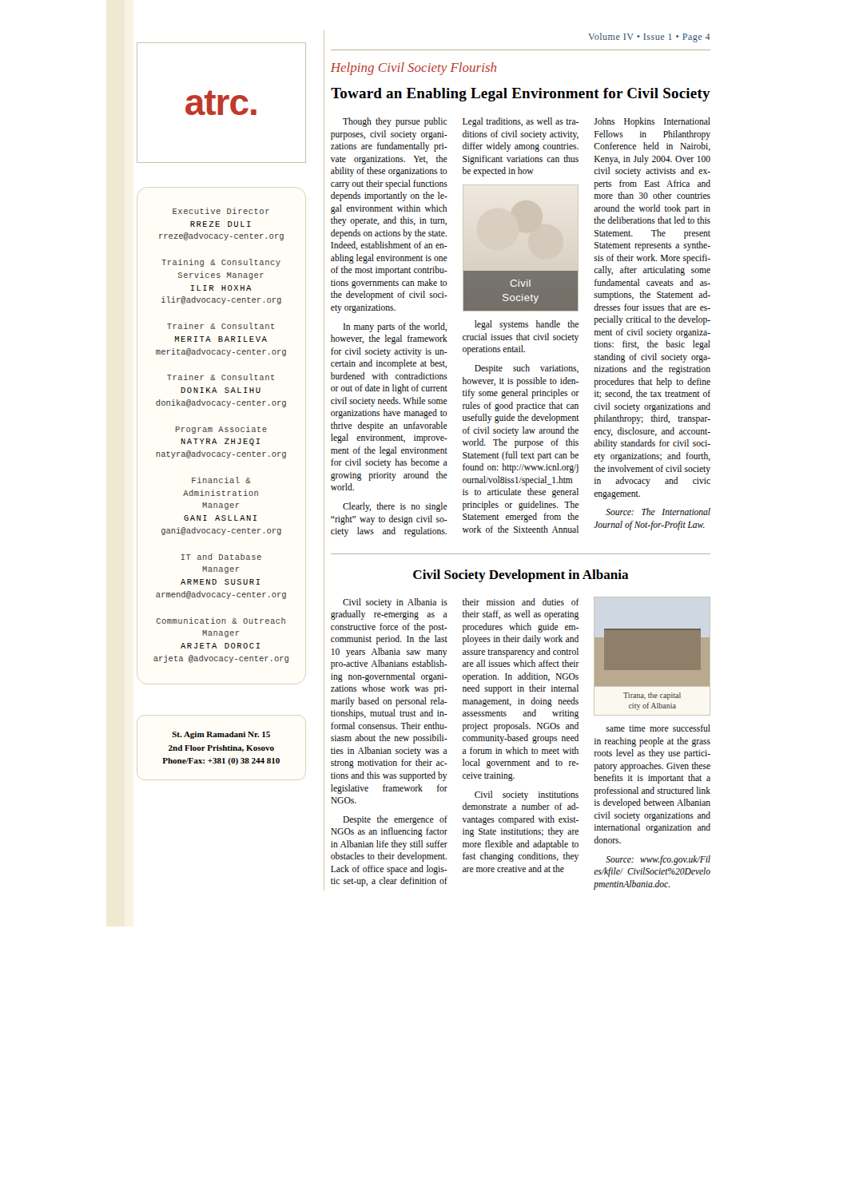atrc.
Executive Director
RREZE DULI
rreze@advocacy-center.org
Training & Consultancy
Services Manager
ILIR HOXHA
ilir@advocacy-center.org
Trainer & Consultant
MERITA BARILEVA
merita@advocacy-center.org
Trainer & Consultant
DONIKA SALIHU
donika@advocacy-center.org
Program Associate
NATYRA ZHJEQI
natyra@advocacy-center.org
Financial & Administration
Manager
GANI ASLLANI
gani@advocacy-center.org
IT and Database
Manager
ARMEND SUSURI
armend@advocacy-center.org
Communication & Outreach
Manager
ARJETA DOROCI
arjeta @advocacy-center.org
St. Agim Ramadani Nr. 15
2nd Floor Prishtina, Kosovo
Phone/Fax: +381 (0) 38 244 810
Volume IV • Issue 1 • Page 4
Helping Civil Society Flourish
Toward an Enabling Legal Environment for Civil Society
Though they pursue public purposes, civil society organizations are fundamentally private organizations. Yet, the ability of these organizations to carry out their special functions depends importantly on the legal environment within which they operate, and this, in turn, depends on actions by the state. Indeed, establishment of an enabling legal environment is one of the most important contributions governments can make to the development of civil society organizations.
In many parts of the world, however, the legal framework for civil society activity is uncertain and incomplete at best, burdened with contradictions or out of date in light of current civil society needs. While some organizations have managed to thrive despite an unfavorable legal environment, improvement of the legal environment for civil society has become a growing priority around the world.
Clearly, there is no single “right” way to design civil society laws and regulations. Legal traditions, as well as traditions of civil society activity, differ widely among countries. Significant variations can thus be expected in how
Civil
Society
legal systems handle the crucial issues that civil society operations entail.
Despite such variations, however, it is possible to identify some general principles or rules of good practice that can usefully guide the development of civil society law around the world. The purpose of this Statement (full text part can be found on: http://www.icnl.org/journal/vol8iss1/special_1.htm is to articulate these general principles or guidelines. The Statement emerged from the work of the Sixteenth Annual Johns Hopkins International Fellows in Philanthropy Conference held in Nairobi, Kenya, in July 2004. Over 100 civil society activists and experts from East Africa and more than 30 other countries around the world took part in the deliberations that led to this Statement. The present Statement represents a synthesis of their work. More specifically, after articulating some fundamental caveats and assumptions, the Statement addresses four issues that are especially critical to the development of civil society organizations: first, the basic legal standing of civil society organizations and the registration procedures that help to define it; second, the tax treatment of civil society organizations and philanthropy; third, transparency, disclosure, and accountability standards for civil society organizations; and fourth, the involvement of civil society in advocacy and civic engagement.
Source: The International Journal of Not-for-Profit Law.
Civil Society Development in Albania
Civil society in Albania is gradually re-emerging as a constructive force of the post-communist period. In the last 10 years Albania saw many pro-active Albanians establishing non-governmental organizations whose work was primarily based on personal relationships, mutual trust and informal consensus. Their enthusiasm about the new possibilities in Albanian society was a strong motivation for their actions and this was supported by legislative framework for NGOs.
Despite the emergence of NGOs as an influencing factor in Albanian life they still suffer obstacles to their development. Lack of office space and logistic set-up, a clear definition of their mission and duties of their staff, as well as operating procedures which guide employees in their daily work and assure transparency and control are all issues which affect their operation. In addition, NGOs need support in their internal management, in doing needs assessments and writing project proposals. NGOs and community-based groups need a forum in which to meet with local government and to receive training.
Civil society institutions demonstrate a number of advantages compared with existing State institutions; they are more flexible and adaptable to fast changing conditions, they are more creative and at the
Tirana, the capital
city of Albania
same time more successful in reaching people at the grass roots level as they use participatory approaches. Given these benefits it is important that a professional and structured link is developed between Albanian civil society organizations and international organization and donors.
Source: www.fco.gov.uk/Files/kfile/ CivilSociet%20DevelopmentinAlbania.doc.